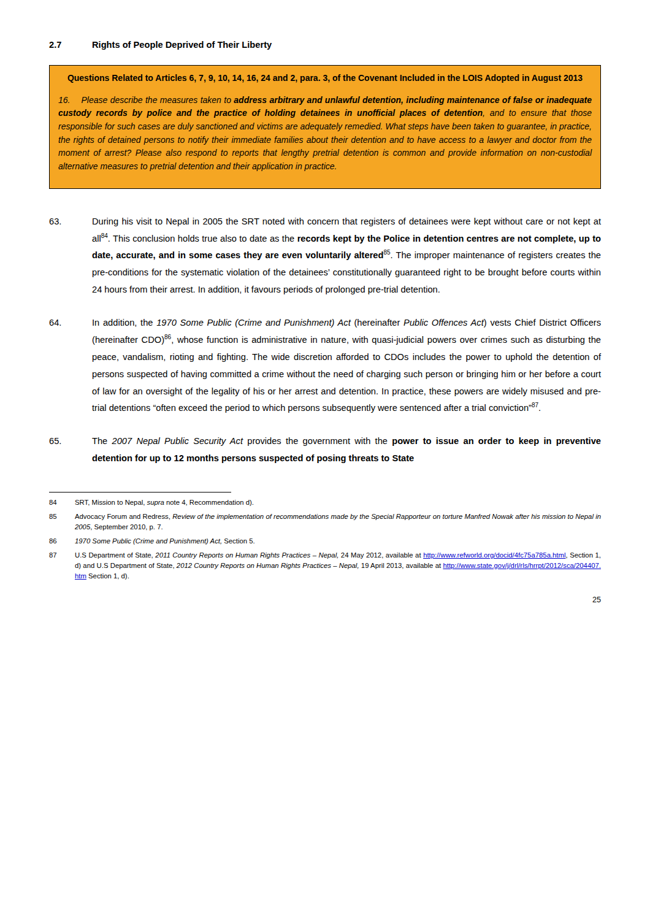2.7 Rights of People Deprived of Their Liberty
Questions Related to Articles 6, 7, 9, 10, 14, 16, 24 and 2, para. 3, of the Covenant Included in the LOIS Adopted in August 2013
16. Please describe the measures taken to address arbitrary and unlawful detention, including maintenance of false or inadequate custody records by police and the practice of holding detainees in unofficial places of detention, and to ensure that those responsible for such cases are duly sanctioned and victims are adequately remedied. What steps have been taken to guarantee, in practice, the rights of detained persons to notify their immediate families about their detention and to have access to a lawyer and doctor from the moment of arrest? Please also respond to reports that lengthy pretrial detention is common and provide information on non-custodial alternative measures to pretrial detention and their application in practice.
63.
During his visit to Nepal in 2005 the SRT noted with concern that registers of detainees were kept without care or not kept at all84. This conclusion holds true also to date as the records kept by the Police in detention centres are not complete, up to date, accurate, and in some cases they are even voluntarily altered85. The improper maintenance of registers creates the pre-conditions for the systematic violation of the detainees’ constitutionally guaranteed right to be brought before courts within 24 hours from their arrest. In addition, it favours periods of prolonged pre-trial detention.
64.
In addition, the 1970 Some Public (Crime and Punishment) Act (hereinafter Public Offences Act) vests Chief District Officers (hereinafter CDO)86, whose function is administrative in nature, with quasi-judicial powers over crimes such as disturbing the peace, vandalism, rioting and fighting. The wide discretion afforded to CDOs includes the power to uphold the detention of persons suspected of having committed a crime without the need of charging such person or bringing him or her before a court of law for an oversight of the legality of his or her arrest and detention. In practice, these powers are widely misused and pre-trial detentions “often exceed the period to which persons subsequently were sentenced after a trial conviction”87.
65.
The 2007 Nepal Public Security Act provides the government with the power to issue an order to keep in preventive detention for up to 12 months persons suspected of posing threats to State
84
SRT, Mission to Nepal, supra note 4, Recommendation d).
85
Advocacy Forum and Redress, Review of the implementation of recommendations made by the Special Rapporteur on torture Manfred Nowak after his mission to Nepal in 2005, September 2010, p. 7.
86
1970 Some Public (Crime and Punishment) Act, Section 5.
87
U.S Department of State, 2011 Country Reports on Human Rights Practices – Nepal, 24 May 2012, available at http://www.refworld.org/docid/4fc75a785a.html, Section 1, d) and U.S Department of State, 2012 Country Reports on Human Rights Practices – Nepal, 19 April 2013, available at http://www.state.gov/j/drl/rls/hrrpt/2012/sca/204407.htm Section 1, d).
25